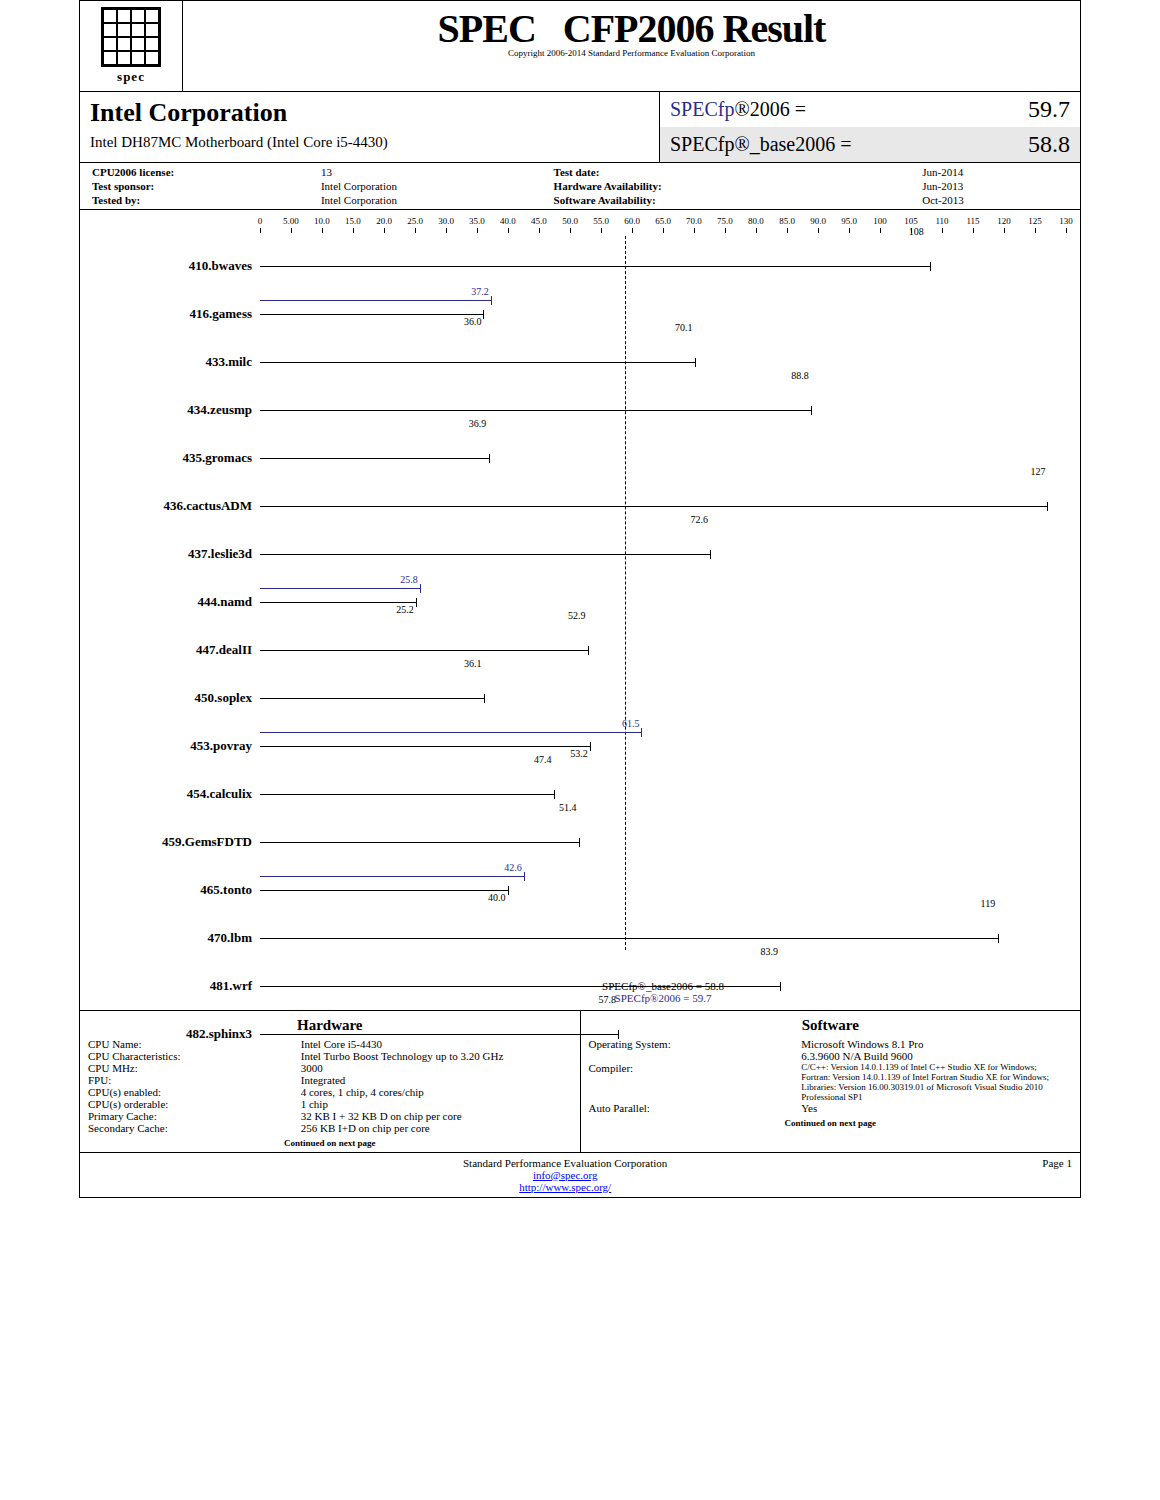spec
SPEC CFP2006 Result
Copyright 2006-2014 Standard Performance Evaluation Corporation
Intel Corporation
Intel DH87MC Motherboard (Intel Core i5-4430)
SPECfp®2006 =59.7
SPECfp®_base2006 =58.8
| CPU2006 license: | 13 |
| Test sponsor: | Intel Corporation |
| Tested by: | Intel Corporation |
| Test date: | Jun-2014 |
| Hardware Availability: | Jun-2013 |
| Software Availability: | Oct-2013 |
0
5.00
10.0
15.0
20.0
25.0
30.0
35.0
40.0
45.0
50.0
55.0
60.0
65.0
70.0
75.0
80.0
85.0
90.0
95.0
100
105
110
115
120
125
130
410.bwaves
108
416.gamess
37.2
36.0
433.milc
70.1
434.zeusmp
88.8
435.gromacs
36.9
436.cactusADM
127
437.leslie3d
72.6
444.namd
25.8
25.2
447.dealII
52.9
450.soplex
36.1
453.povray
61.5
53.2
454.calculix
47.4
459.GemsFDTD
51.4
465.tonto
42.6
40.0
470.lbm
119
481.wrf
83.9
482.sphinx3
57.8
SPECfp®_base2006 = 58.8
SPECfp®2006 = 59.7
Hardware
CPU Name:
Intel Core i5-4430
CPU Characteristics:
Intel Turbo Boost Technology up to 3.20 GHz
CPU MHz:
3000
FPU:
Integrated
CPU(s) enabled:
4 cores, 1 chip, 4 cores/chip
CPU(s) orderable:
1 chip
Primary Cache:
32 KB I + 32 KB D on chip per core
Secondary Cache:
256 KB I+D on chip per core
Continued on next page
Software
Operating System:
Microsoft Windows 8.1 Pro
6.3.9600 N/A Build 9600
Compiler:
C/C++: Version 14.0.1.139 of Intel C++ Studio XE for Windows;
Fortran: Version 14.0.1.139 of Intel Fortran Studio XE for Windows;
Libraries: Version 16.00.30319.01 of Microsoft Visual Studio 2010 Professional SP1
Auto Parallel:
Yes
Continued on next page
Standard Performance Evaluation Corporation
info@spec.org
http://www.spec.org/
Page 1